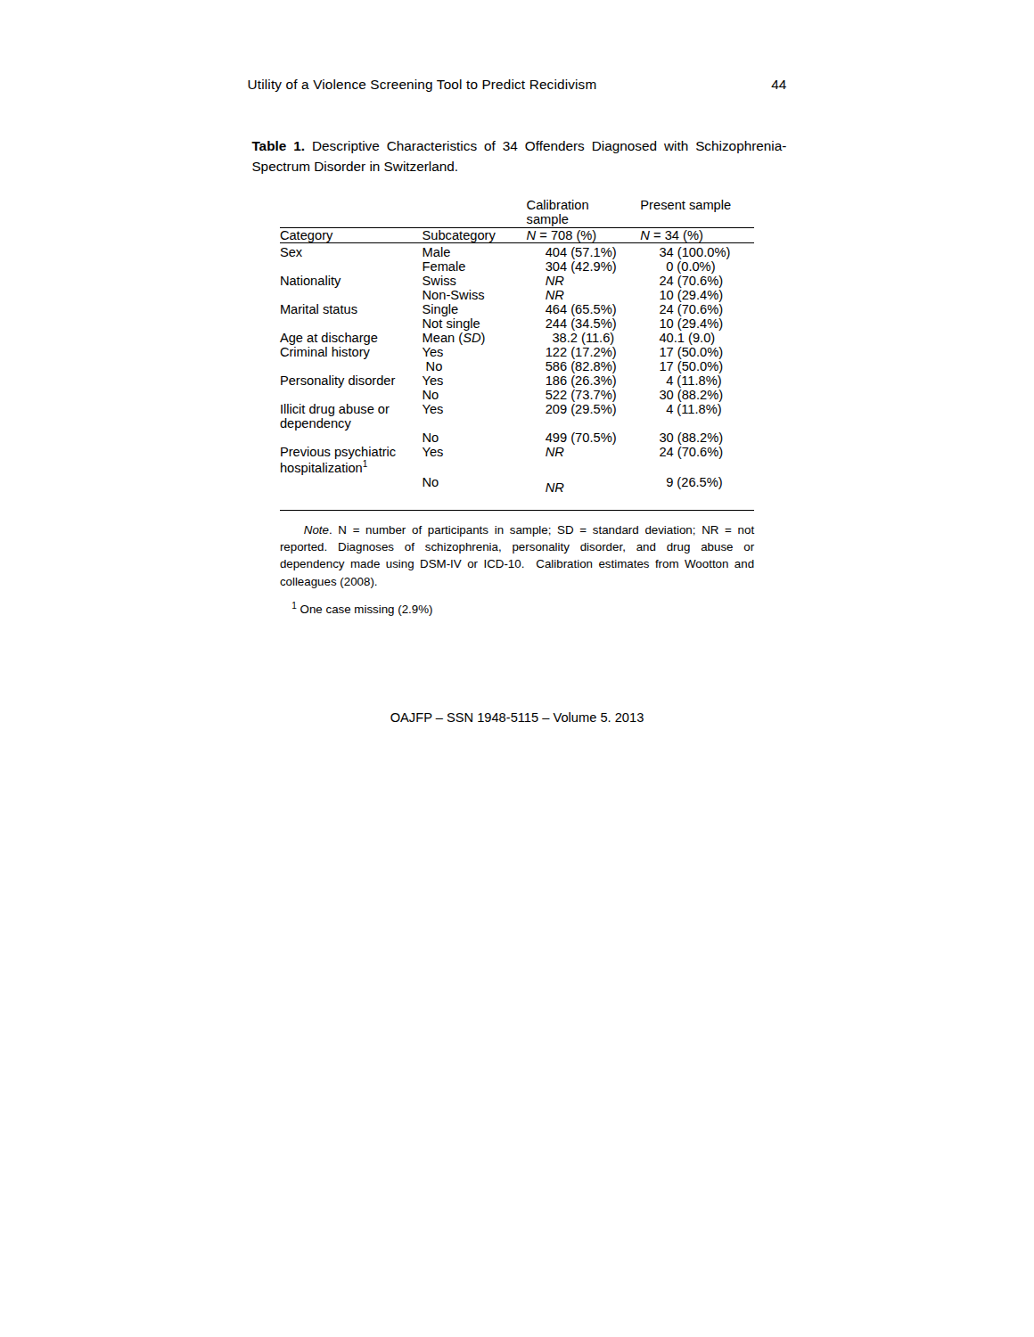Utility of a Violence Screening Tool to Predict Recidivism 44
Table 1. Descriptive Characteristics of 34 Offenders Diagnosed with Schizophrenia-Spectrum Disorder in Switzerland.
| | | Calibration sample | Present sample |
| Category | Subcategory | N = 708 (%) | N = 34 (%) |
| Sex | Male | 404 (57.1%) | 34 (100.0%) |
| | Female | 304 (42.9%) | 0 (0.0%) |
| Nationality | Swiss | NR | 24 (70.6%) |
| | Non-Swiss | NR | 10 (29.4%) |
| Marital status | Single | 464 (65.5%) | 24 (70.6%) |
| | Not single | 244 (34.5%) | 10 (29.4%) |
| Age at discharge | Mean ( SD ) | 38.2 (11.6) | 40.1 (9.0) |
| Criminal history | Yes | 122 (17.2%) | 17 (50.0%) |
| | No | 586 (82.8%) | 17 (50.0%) |
| Personality disorder | Yes | 186 (26.3%) | 4 (11.8%) |
| | No | 522 (73.7%) | 30 (88.2%) |
| Illicit drug abuse or dependency | Yes | 209 (29.5%) | 4 (11.8%) |
| | No | 499 (70.5%) | 30 (88.2%) |
| Previous psychiatric hospitalization 1 | Yes | NR | 24 (70.6%) |
| | No | NR | 9 (26.5%) |
Note. N = number of participants in sample; SD = standard deviation; NR = not reported. Diagnoses of schizophrenia, personality disorder, and drug abuse or dependency made using DSM-IV or ICD-10. Calibration estimates from Wootton and colleagues (2008).
1 One case missing (2.9%)
OAJFP – SSN 1948-5115 – Volume 5. 2013